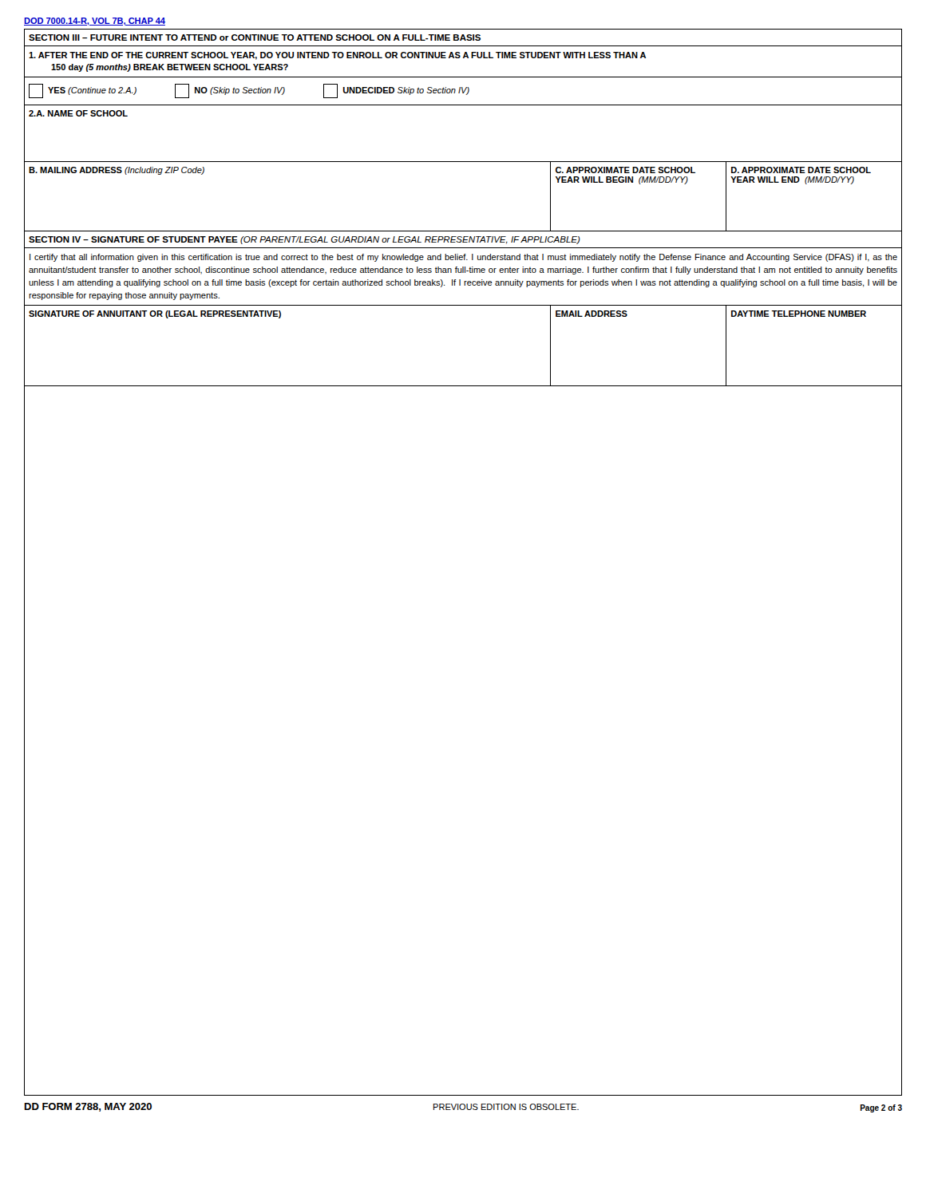DOD 7000.14-R, VOL 7B, CHAP 44
| SECTION III – FUTURE INTENT TO ATTEND or CONTINUE TO ATTEND SCHOOL ON A FULL-TIME BASIS |
| 1. AFTER THE END OF THE CURRENT SCHOOL YEAR, DO YOU INTEND TO ENROLL OR CONTINUE AS A FULL TIME STUDENT WITH LESS THAN A 150 day (5 months) BREAK BETWEEN SCHOOL YEARS? |
| YES (Continue to 2.A.) NO (Skip to Section IV) UNDECIDED Skip to Section IV) |
| 2.A. NAME OF SCHOOL |
| B. MAILING ADDRESS (Including ZIP Code) | C. APPROXIMATE DATE SCHOOL YEAR WILL BEGIN (MM/DD/YY) | D. APPROXIMATE DATE SCHOOL YEAR WILL END (MM/DD/YY) |
| SECTION IV – SIGNATURE OF STUDENT PAYEE (OR PARENT/LEGAL GUARDIAN or LEGAL REPRESENTATIVE, IF APPLICABLE) |
| I certify that all information given in this certification is true and correct to the best of my knowledge and belief. I understand that I must immediately notify the Defense Finance and Accounting Service (DFAS) if I, as the annuitant/student transfer to another school, discontinue school attendance, reduce attendance to less than full-time or enter into a marriage. I further confirm that I fully understand that I am not entitled to annuity benefits unless I am attending a qualifying school on a full time basis (except for certain authorized school breaks). If I receive annuity payments for periods when I was not attending a qualifying school on a full time basis, I will be responsible for repaying those annuity payments. |
| SIGNATURE OF ANNUITANT OR (LEGAL REPRESENTATIVE) | EMAIL ADDRESS | DAYTIME TELEPHONE NUMBER |
DD FORM 2788, MAY 2020
PREVIOUS EDITION IS OBSOLETE.
Page 2 of 3